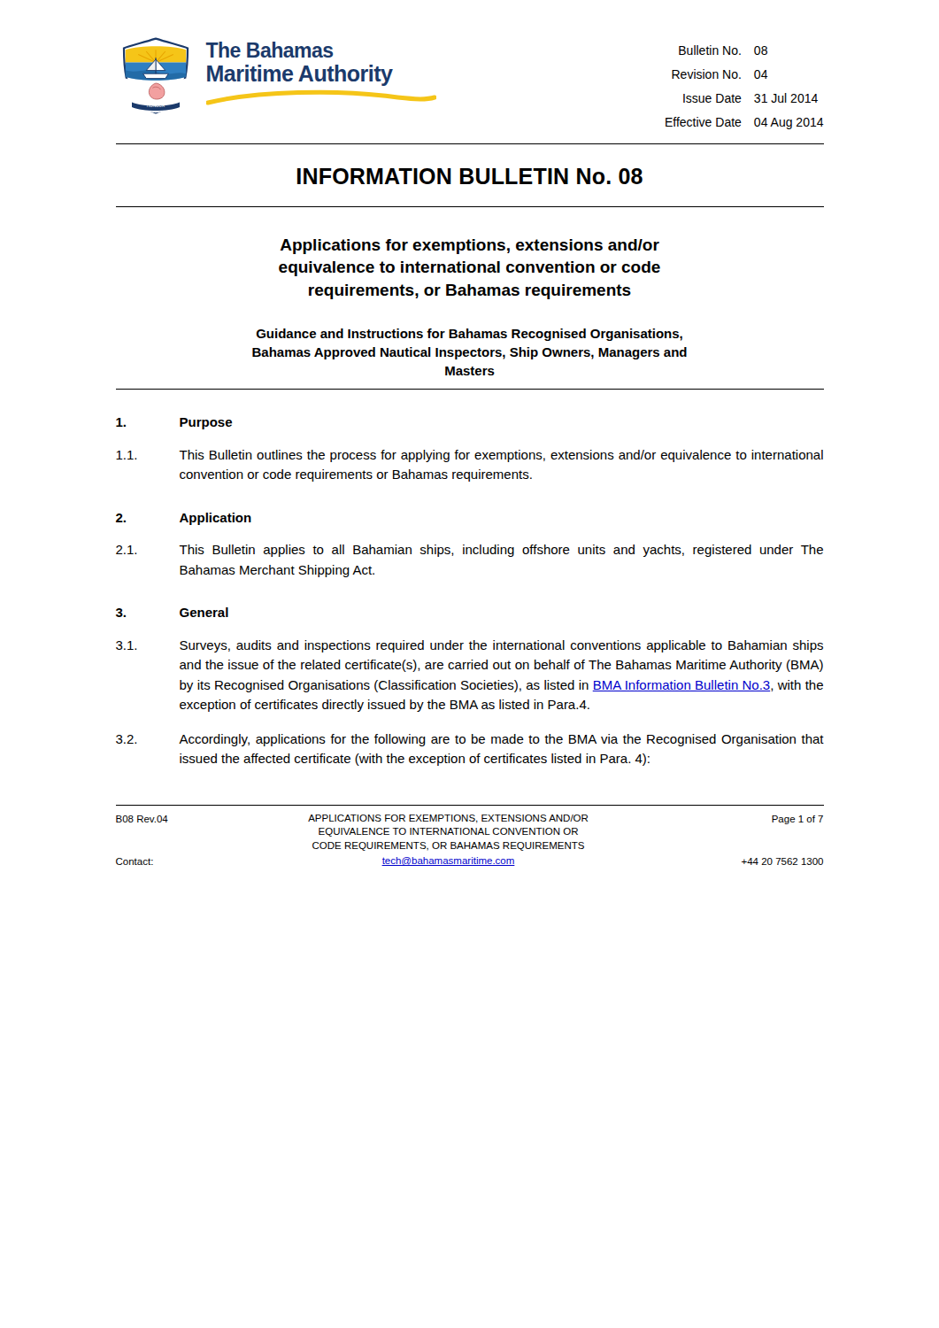HONOUR
The Bahamas
Maritime Authority
| Bulletin No. | 08 |
| Revision No. | 04 |
| Issue Date | 31 Jul 2014 |
| Effective Date | 04 Aug 2014 |
INFORMATION BULLETIN No. 08
Applications for exemptions, extensions and/or
equivalence to international convention or code
requirements, or Bahamas requirements
Guidance and Instructions for Bahamas Recognised Organisations,
Bahamas Approved Nautical Inspectors, Ship Owners, Managers and
Masters
1. Purpose
1.1. This Bulletin outlines the process for applying for exemptions, extensions and/or equivalence to international convention or code requirements or Bahamas requirements.
2. Application
2.1. This Bulletin applies to all Bahamian ships, including offshore units and yachts, registered under The Bahamas Merchant Shipping Act.
3. General
3.1. Surveys, audits and inspections required under the international conventions applicable to Bahamian ships and the issue of the related certificate(s), are carried out on behalf of The Bahamas Maritime Authority (BMA) by its Recognised Organisations (Classification Societies), as listed in BMA Information Bulletin No.3, with the exception of certificates directly issued by the BMA as listed in Para.4.
3.2. Accordingly, applications for the following are to be made to the BMA via the Recognised Organisation that issued the affected certificate (with the exception of certificates listed in Para. 4):
| B08 Rev.04 | APPLICATIONS FOR EXEMPTIONS, EXTENSIONS AND/OR EQUIVALENCE TO INTERNATIONAL CONVENTION OR CODE REQUIREMENTS, OR BAHAMAS REQUIREMENTS | Page 1 of 7 |
| Contact: | tech@bahamasmaritime.com | +44 20 7562 1300 |